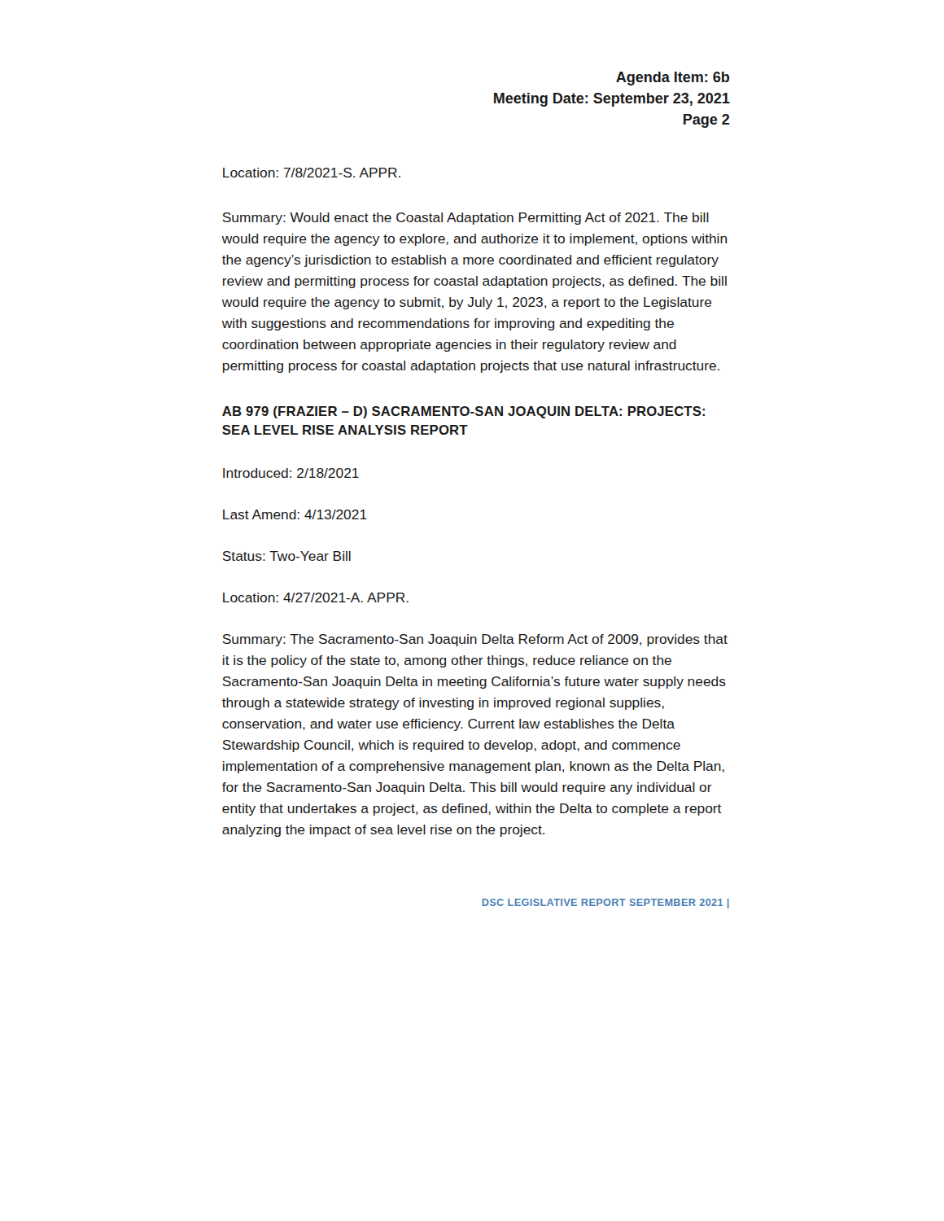Agenda Item: 6b
Meeting Date: September 23, 2021
Page 2
Location: 7/8/2021-S. APPR.
Summary: Would enact the Coastal Adaptation Permitting Act of 2021. The bill would require the agency to explore, and authorize it to implement, options within the agency’s jurisdiction to establish a more coordinated and efficient regulatory review and permitting process for coastal adaptation projects, as defined. The bill would require the agency to submit, by July 1, 2023, a report to the Legislature with suggestions and recommendations for improving and expediting the coordination between appropriate agencies in their regulatory review and permitting process for coastal adaptation projects that use natural infrastructure.
AB 979 (Frazier – D) Sacramento-San Joaquin Delta: projects: sea level rise analysis report
Introduced: 2/18/2021
Last Amend: 4/13/2021
Status: Two-Year Bill
Location: 4/27/2021-A. APPR.
Summary: The Sacramento-San Joaquin Delta Reform Act of 2009, provides that it is the policy of the state to, among other things, reduce reliance on the Sacramento-San Joaquin Delta in meeting California’s future water supply needs through a statewide strategy of investing in improved regional supplies, conservation, and water use efficiency. Current law establishes the Delta Stewardship Council, which is required to develop, adopt, and commence implementation of a comprehensive management plan, known as the Delta Plan, for the Sacramento-San Joaquin Delta. This bill would require any individual or entity that undertakes a project, as defined, within the Delta to complete a report analyzing the impact of sea level rise on the project.
DSC LEGISLATIVE REPORT SEPTEMBER 2021 |